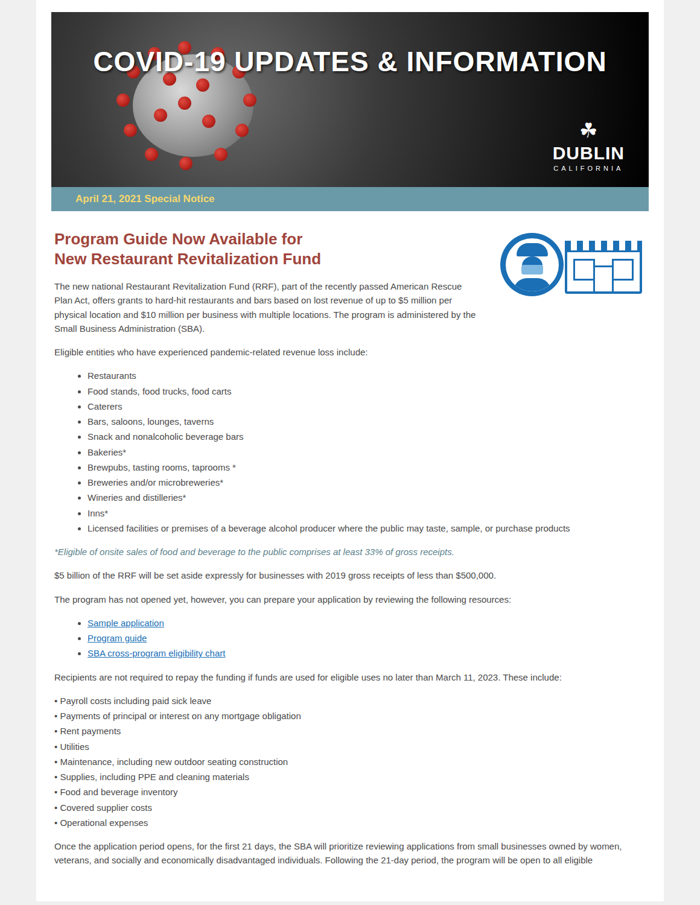COVID-19 UPDATES & INFORMATION
☘
DUBLIN
CALIFORNIA
April 21, 2021 Special Notice
Program Guide Now Available for
New Restaurant Revitalization Fund
The new national Restaurant Revitalization Fund (RRF), part of the recently passed American Rescue Plan Act, offers grants to hard-hit restaurants and bars based on lost revenue of up to $5 million per physical location and $10 million per business with multiple locations. The program is administered by the Small Business Administration (SBA).
Eligible entities who have experienced pandemic-related revenue loss include:
Restaurants
Food stands, food trucks, food carts
Caterers
Bars, saloons, lounges, taverns
Snack and nonalcoholic beverage bars
Bakeries*
Brewpubs, tasting rooms, taprooms *
Breweries and/or microbreweries*
Wineries and distilleries*
Inns*
Licensed facilities or premises of a beverage alcohol producer where the public may taste, sample, or purchase products
*Eligible of onsite sales of food and beverage to the public comprises at least 33% of gross receipts.
$5 billion of the RRF will be set aside expressly for businesses with 2019 gross receipts of less than $500,000.
The program has not opened yet, however, you can prepare your application by reviewing the following resources:
Sample application
Program guide
SBA cross-program eligibility chart
Recipients are not required to repay the funding if funds are used for eligible uses no later than March 11, 2023. These include:
• Payroll costs including paid sick leave
• Payments of principal or interest on any mortgage obligation
• Rent payments
• Utilities
• Maintenance, including new outdoor seating construction
• Supplies, including PPE and cleaning materials
• Food and beverage inventory
• Covered supplier costs
• Operational expenses
Once the application period opens, for the first 21 days, the SBA will prioritize reviewing applications from small businesses owned by women, veterans, and socially and economically disadvantaged individuals. Following the 21-day period, the program will be open to all eligible